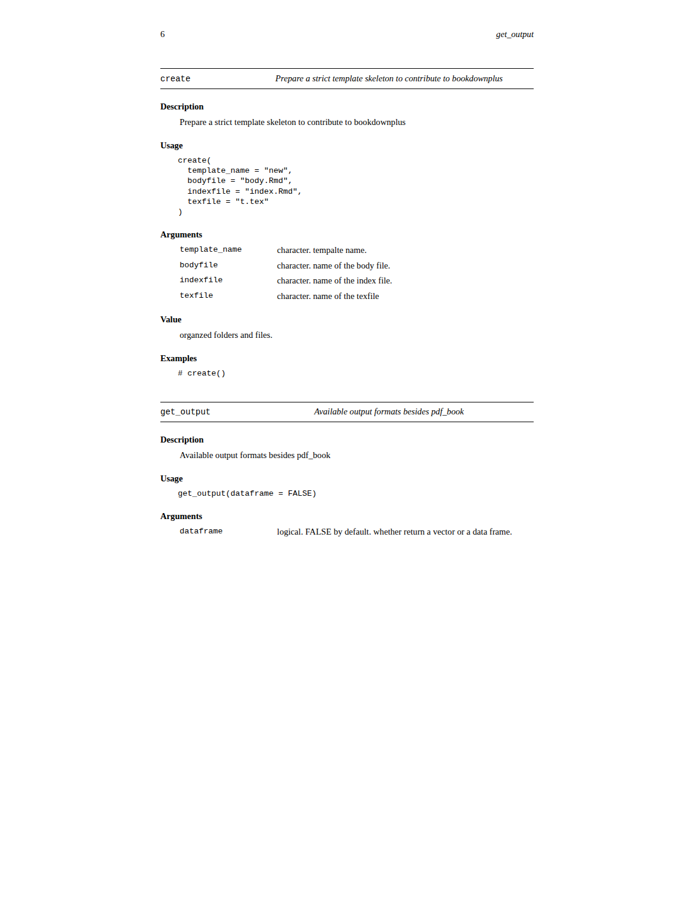6 get_output
create Prepare a strict template skeleton to contribute to bookdownplus
Description
Prepare a strict template skeleton to contribute to bookdownplus
Usage
create(
  template_name = "new",
  bodyfile = "body.Rmd",
  indexfile = "index.Rmd",
  texfile = "t.tex"
)
Arguments
template_name
character. tempalte name.
bodyfile
character. name of the body file.
indexfile
character. name of the index file.
texfile
character. name of the texfile
Value
organzed folders and files.
Examples
# create()
get_output Available output formats besides pdf_book
Description
Available output formats besides pdf_book
Usage
get_output(dataframe = FALSE)
Arguments
dataframe
logical. FALSE by default. whether return a vector or a data frame.